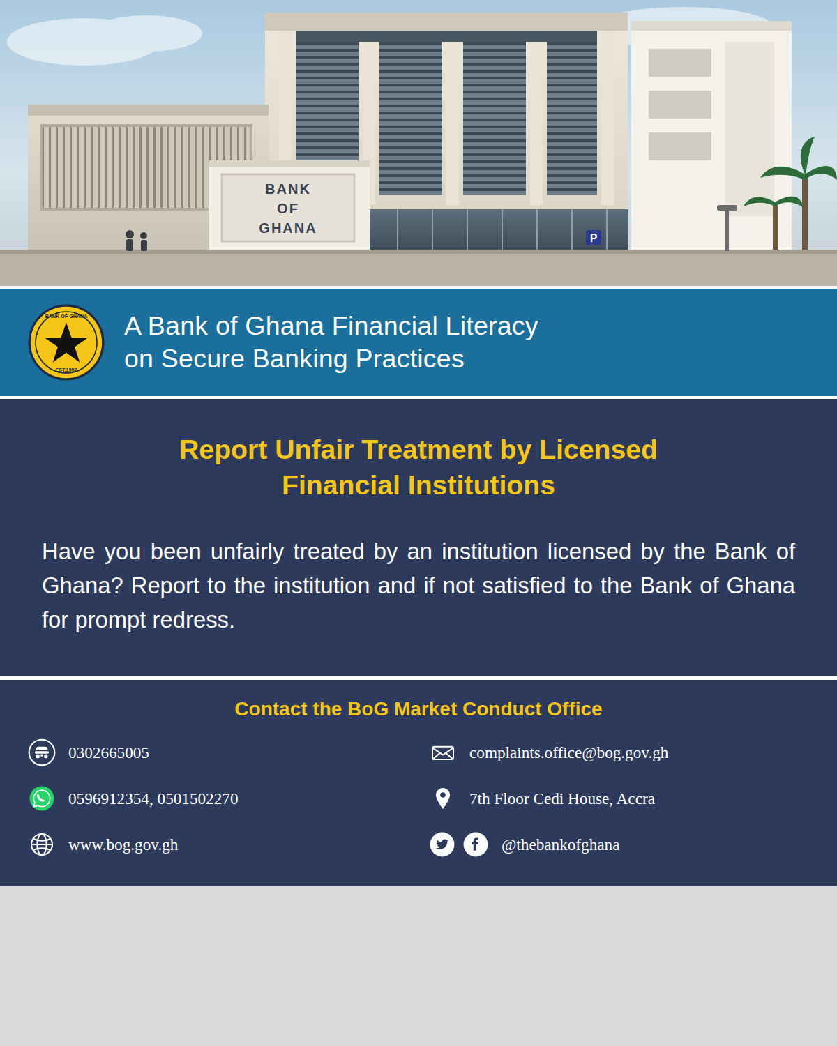BANK OF GHANA P
BANK OF GHANA EST.1957
A Bank of Ghana Financial Literacy
on Secure Banking Practices
Report Unfair Treatment by Licensed
Financial Institutions
Have you been unfairly treated by an institution licensed by the Bank of Ghana? Report to the institution and if not satisfied to the Bank of Ghana for prompt redress.
Contact the BoG Market Conduct Office
0302665005
complaints.office@bog.gov.gh
0596912354, 0501502270
7th Floor Cedi House, Accra
www.bog.gov.gh
@thebankofghana